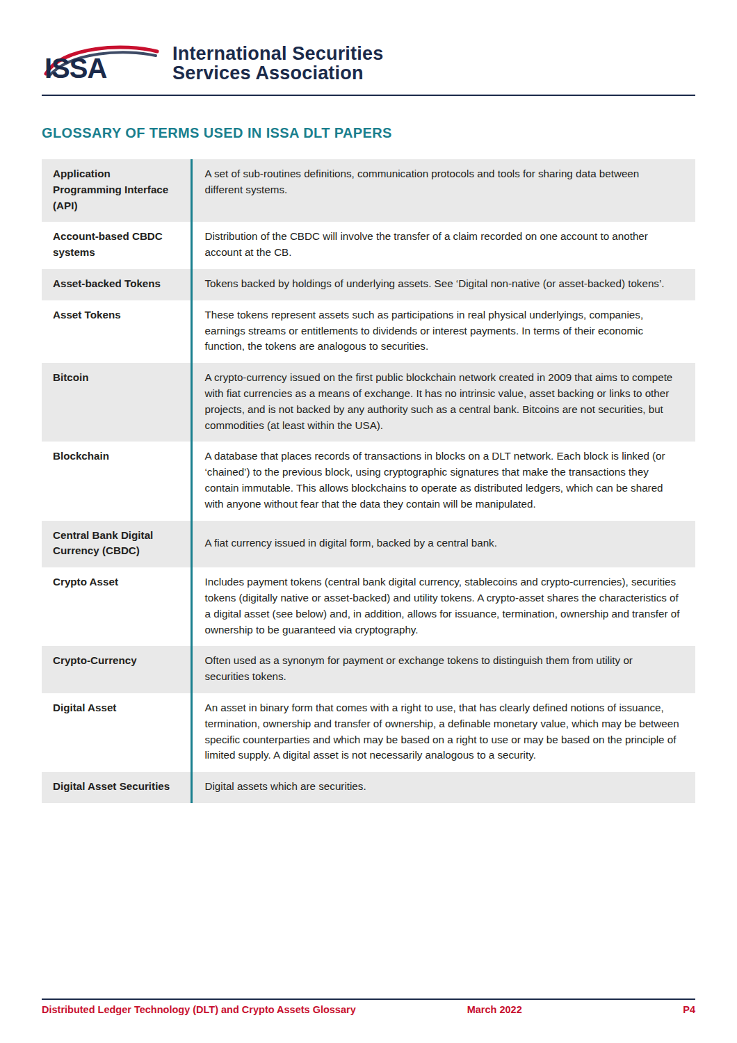ISSA
International Securities Services Association
Glossary of Terms Used in ISSA DLT Papers
| Application Programming Interface (API) | A set of sub-routines definitions, communication protocols and tools for sharing data between different systems. |
| Account-based CBDC systems | Distribution of the CBDC will involve the transfer of a claim recorded on one account to another account at the CB. |
| Asset-backed Tokens | Tokens backed by holdings of underlying assets. See ‘Digital non-native (or asset-backed) tokens’. |
| Asset Tokens | These tokens represent assets such as participations in real physical underlyings, companies, earnings streams or entitlements to dividends or interest payments. In terms of their economic function, the tokens are analogous to securities. |
| Bitcoin | A crypto-currency issued on the first public blockchain network created in 2009 that aims to compete with fiat currencies as a means of exchange. It has no intrinsic value, asset backing or links to other projects, and is not backed by any authority such as a central bank. Bitcoins are not securities, but commodities (at least within the USA). |
| Blockchain | A database that places records of transactions in blocks on a DLT network. Each block is linked (or ‘chained’) to the previous block, using cryptographic signatures that make the transactions they contain immutable. This allows blockchains to operate as distributed ledgers, which can be shared with anyone without fear that the data they contain will be manipulated. |
| Central Bank Digital Currency (CBDC) | A fiat currency issued in digital form, backed by a central bank. |
| Crypto Asset | Includes payment tokens (central bank digital currency, stablecoins and crypto-currencies), securities tokens (digitally native or asset-backed) and utility tokens. A crypto-asset shares the characteristics of a digital asset (see below) and, in addition, allows for issuance, termination, ownership and transfer of ownership to be guaranteed via cryptography. |
| Crypto-Currency | Often used as a synonym for payment or exchange tokens to distinguish them from utility or securities tokens. |
| Digital Asset | An asset in binary form that comes with a right to use, that has clearly defined notions of issuance, termination, ownership and transfer of ownership, a definable monetary value, which may be between specific counterparties and which may be based on a right to use or may be based on the principle of limited supply. A digital asset is not necessarily analogous to a security. |
| Digital Asset Securities | Digital assets which are securities. |
Distributed Ledger Technology (DLT) and Crypto Assets Glossary
March 2022
P4